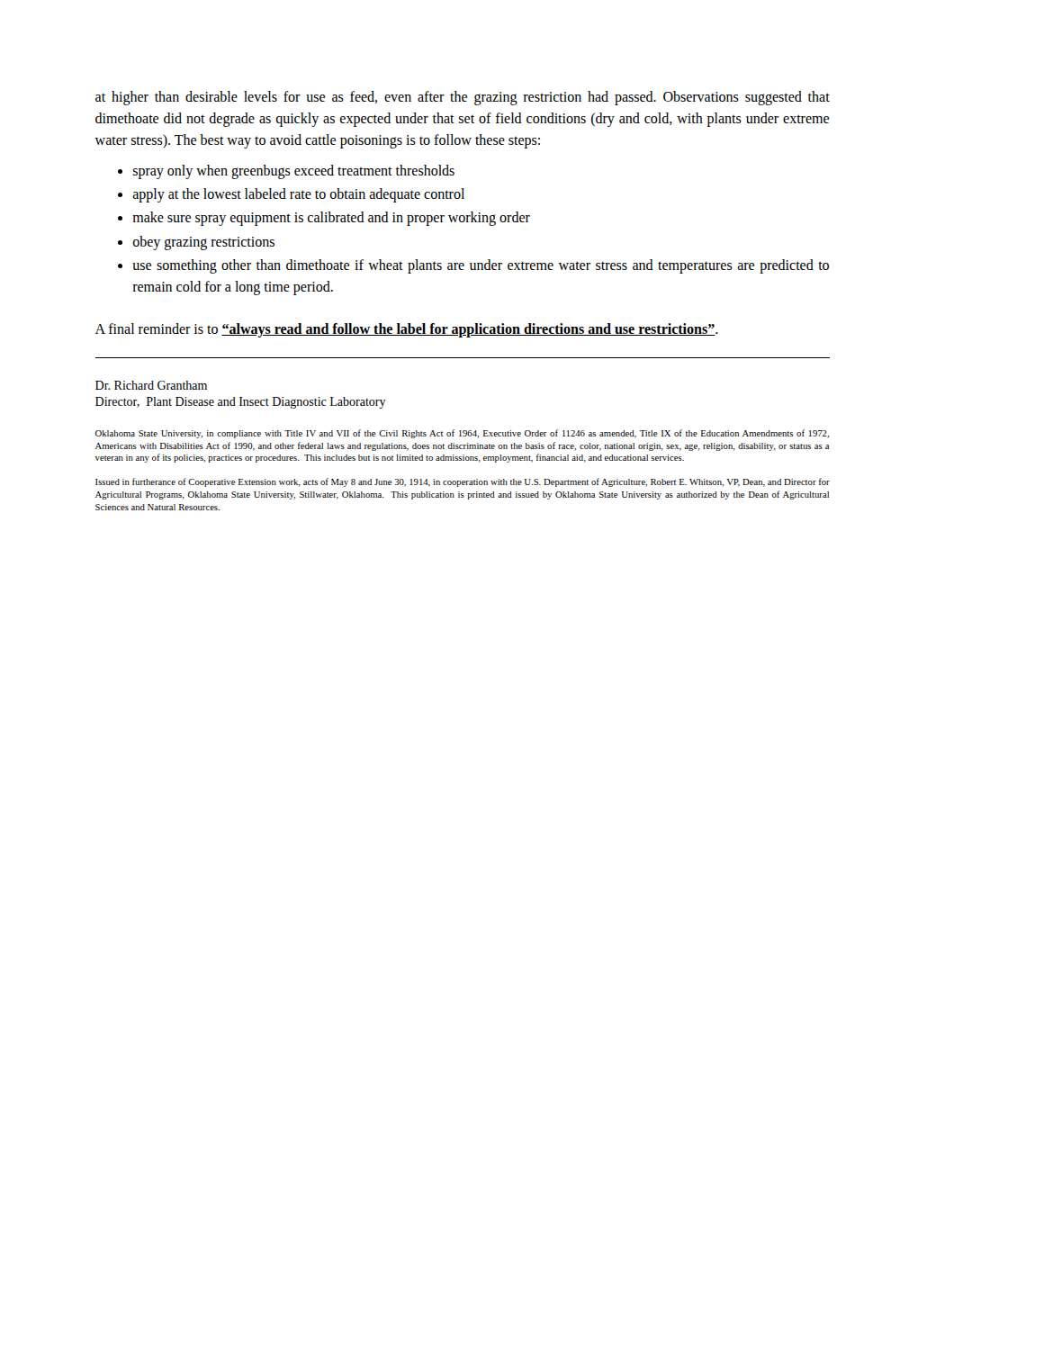at higher than desirable levels for use as feed, even after the grazing restriction had passed. Observations suggested that dimethoate did not degrade as quickly as expected under that set of field conditions (dry and cold, with plants under extreme water stress). The best way to avoid cattle poisonings is to follow these steps:
spray only when greenbugs exceed treatment thresholds
apply at the lowest labeled rate to obtain adequate control
make sure spray equipment is calibrated and in proper working order
obey grazing restrictions
use something other than dimethoate if wheat plants are under extreme water stress and temperatures are predicted to remain cold for a long time period.
A final reminder is to “always read and follow the label for application directions and use restrictions”.
Dr. Richard Grantham
Director, Plant Disease and Insect Diagnostic Laboratory
Oklahoma State University, in compliance with Title IV and VII of the Civil Rights Act of 1964, Executive Order of 11246 as amended, Title IX of the Education Amendments of 1972, Americans with Disabilities Act of 1990, and other federal laws and regulations, does not discriminate on the basis of race, color, national origin, sex, age, religion, disability, or status as a veteran in any of its policies, practices or procedures. This includes but is not limited to admissions, employment, financial aid, and educational services.
Issued in furtherance of Cooperative Extension work, acts of May 8 and June 30, 1914, in cooperation with the U.S. Department of Agriculture, Robert E. Whitson, VP, Dean, and Director for Agricultural Programs, Oklahoma State University, Stillwater, Oklahoma. This publication is printed and issued by Oklahoma State University as authorized by the Dean of Agricultural Sciences and Natural Resources.